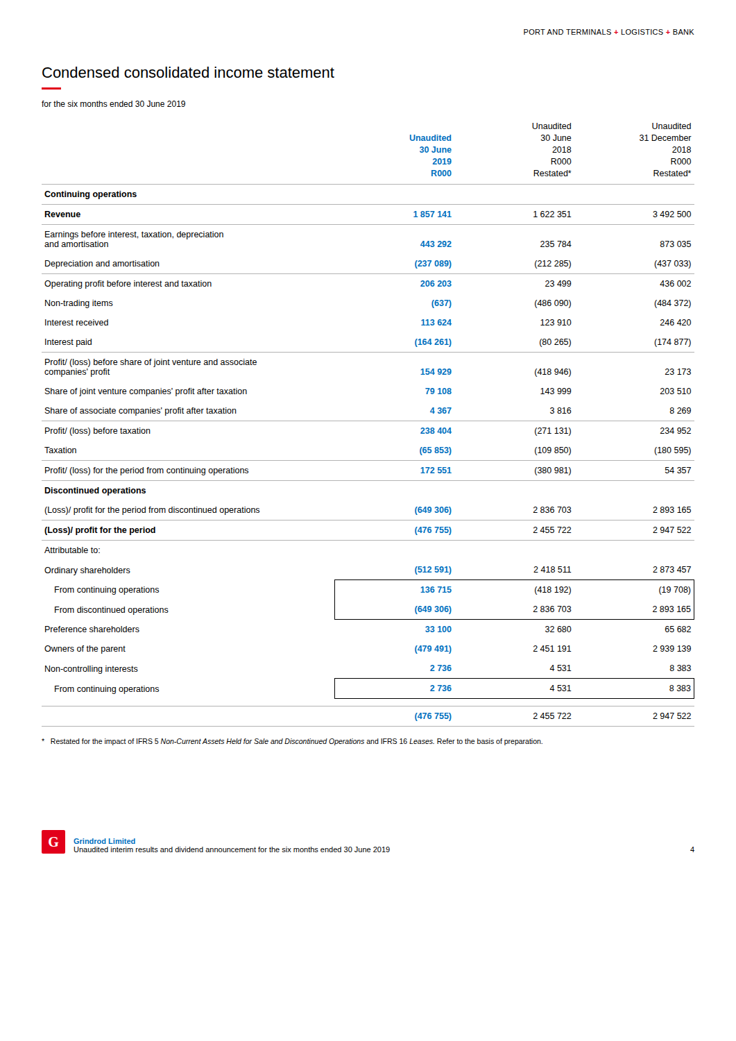PORT AND TERMINALS + LOGISTICS + BANK
Condensed consolidated income statement
for the six months ended 30 June 2019
| | Unaudited 30 June 2019 R000 | Unaudited 30 June 2018 R000 Restated* | Unaudited 31 December 2018 R000 Restated* |
| --- | --- | --- | --- |
| Continuing operations | | | |
| Revenue | 1 857 141 | 1 622 351 | 3 492 500 |
| Earnings before interest, taxation, depreciation and amortisation | 443 292 | 235 784 | 873 035 |
| Depreciation and amortisation | (237 089) | (212 285) | (437 033) |
| Operating profit before interest and taxation | 206 203 | 23 499 | 436 002 |
| Non-trading items | (637) | (486 090) | (484 372) |
| Interest received | 113 624 | 123 910 | 246 420 |
| Interest paid | (164 261) | (80 265) | (174 877) |
| Profit/ (loss) before share of joint venture and associate companies' profit | 154 929 | (418 946) | 23 173 |
| Share of joint venture companies' profit after taxation | 79 108 | 143 999 | 203 510 |
| Share of associate companies' profit after taxation | 4 367 | 3 816 | 8 269 |
| Profit/ (loss) before taxation | 238 404 | (271 131) | 234 952 |
| Taxation | (65 853) | (109 850) | (180 595) |
| Profit/ (loss) for the period from continuing operations | 172 551 | (380 981) | 54 357 |
| Discontinued operations | | | |
| (Loss)/ profit for the period from discontinued operations | (649 306) | 2 836 703 | 2 893 165 |
| (Loss)/ profit for the period | (476 755) | 2 455 722 | 2 947 522 |
| Attributable to: | | | |
| Ordinary shareholders | (512 591) | 2 418 511 | 2 873 457 |
| From continuing operations | 136 715 | (418 192) | (19 708) |
| From discontinued operations | (649 306) | 2 836 703 | 2 893 165 |
| Preference shareholders | 33 100 | 32 680 | 65 682 |
| Owners of the parent | (479 491) | 2 451 191 | 2 939 139 |
| Non-controlling interests | 2 736 | 4 531 | 8 383 |
| From continuing operations | 2 736 | 4 531 | 8 383 |
| | (476 755) | 2 455 722 | 2 947 522 |
* Restated for the impact of IFRS 5 Non-Current Assets Held for Sale and Discontinued Operations and IFRS 16 Leases. Refer to the basis of preparation.
G
Grindrod Limited
Unaudited interim results and dividend announcement for the six months ended 30 June 2019
4